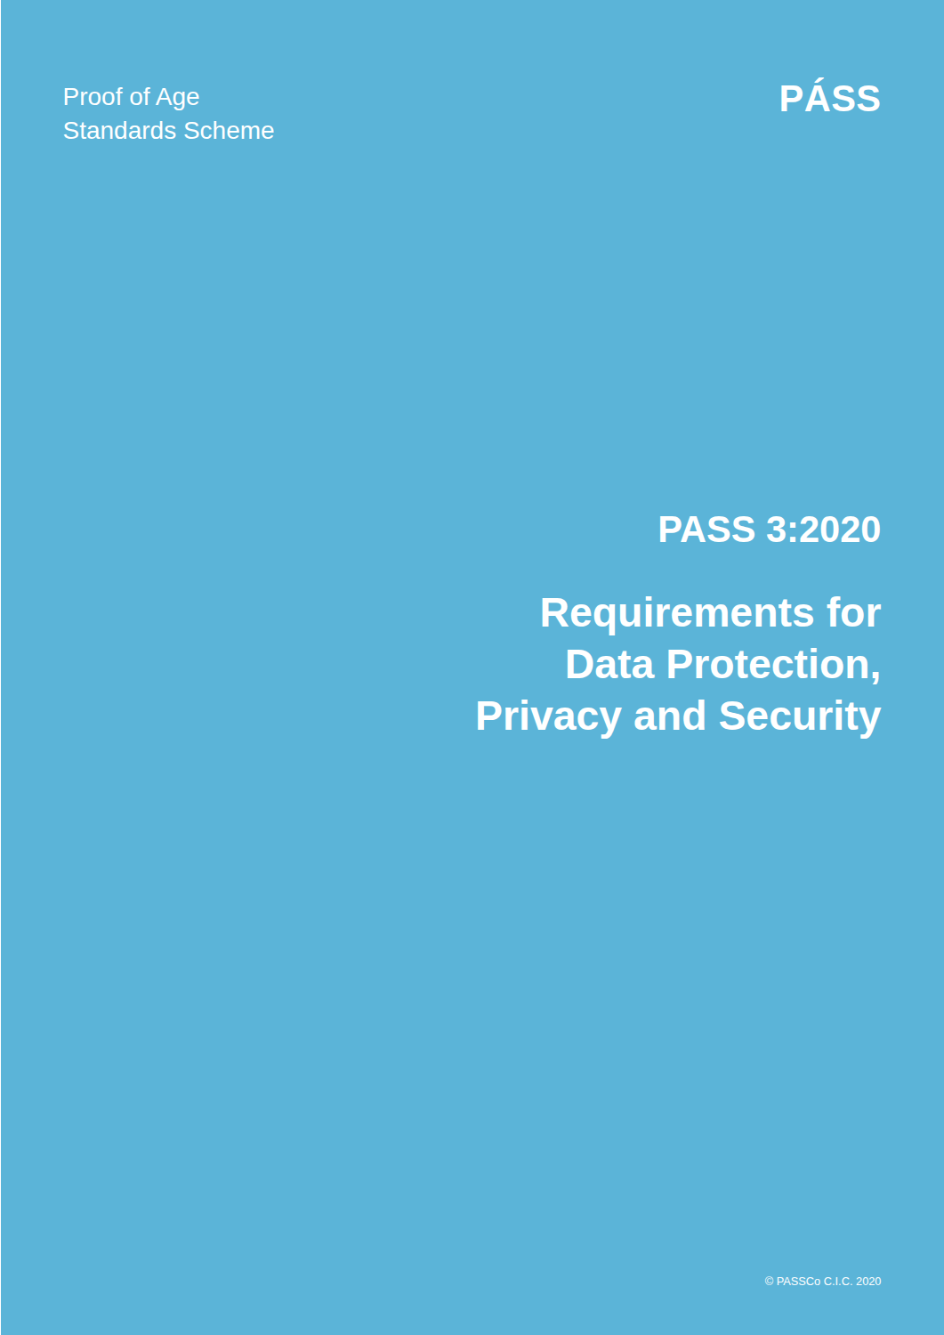Proof of Age
Standards Scheme
PÁSS
PASS 3:2020
Requirements for Data Protection, Privacy and Security
© PASSCo C.I.C. 2020